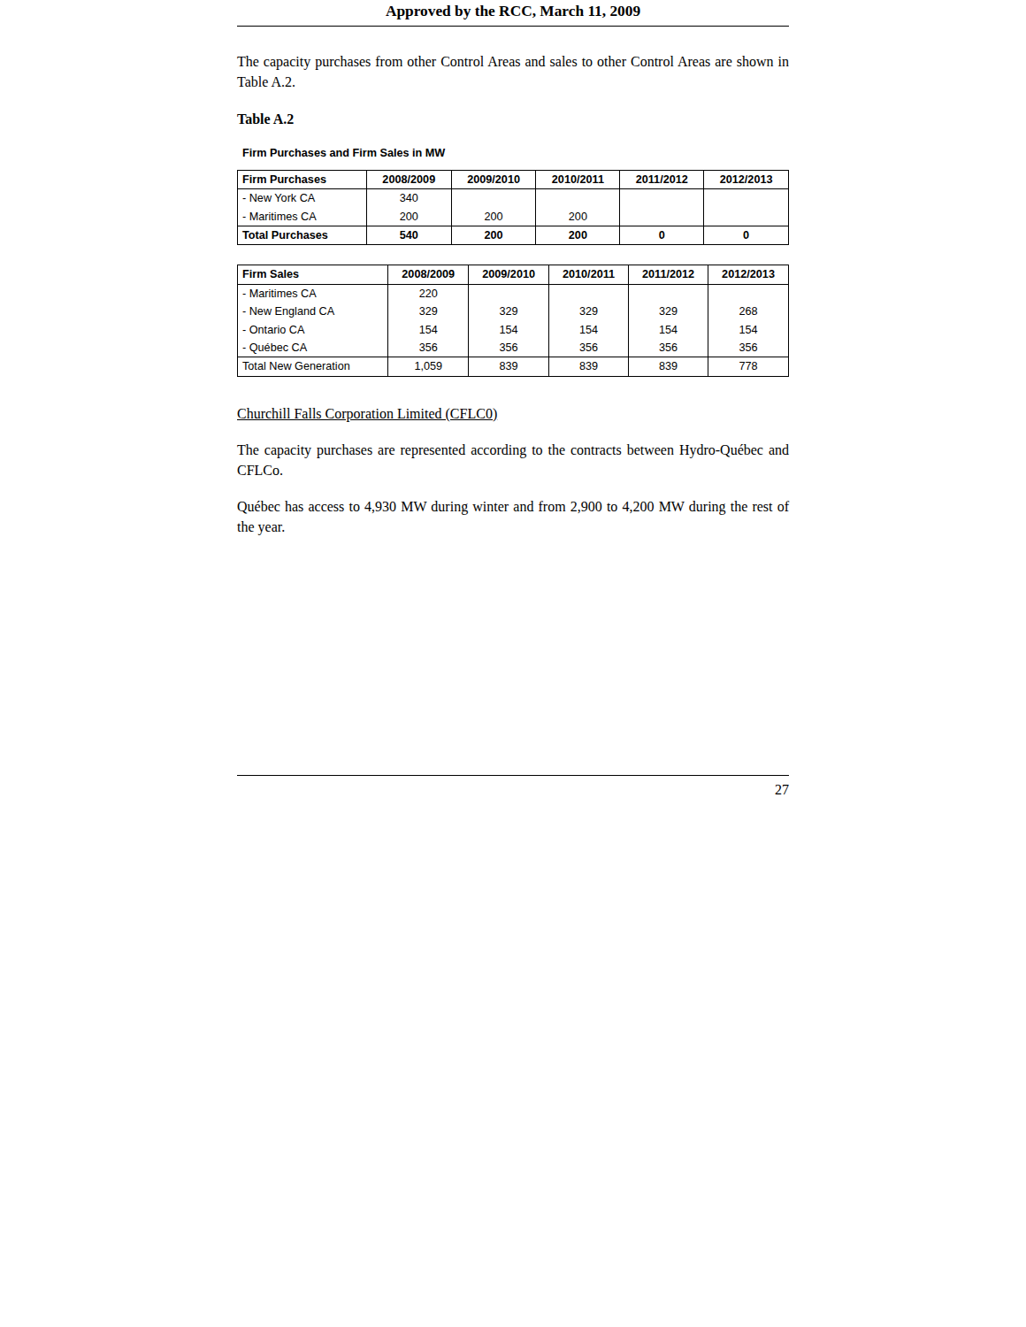Approved by the RCC, March 11, 2009
The capacity purchases from other Control Areas and sales to other Control Areas are shown in Table A.2.
Table A.2
Firm Purchases and Firm Sales in MW
| Firm Purchases | 2008/2009 | 2009/2010 | 2010/2011 | 2011/2012 | 2012/2013 |
| --- | --- | --- | --- | --- | --- |
| - New York CA | 340 | | | | |
| - Maritimes CA | 200 | 200 | 200 | | |
| Total Purchases | 540 | 200 | 200 | 0 | 0 |
| Firm Sales | 2008/2009 | 2009/2010 | 2010/2011 | 2011/2012 | 2012/2013 |
| --- | --- | --- | --- | --- | --- |
| - Maritimes CA | 220 | | | | |
| - New England CA | 329 | 329 | 329 | 329 | 268 |
| - Ontario CA | 154 | 154 | 154 | 154 | 154 |
| - Québec CA | 356 | 356 | 356 | 356 | 356 |
| Total New Generation | 1,059 | 839 | 839 | 839 | 778 |
Churchill Falls Corporation Limited (CFLC0)
The capacity purchases are represented according to the contracts between Hydro-Québec and CFLCo.
Québec has access to 4,930 MW during winter and from 2,900 to 4,200 MW during the rest of the year.
27